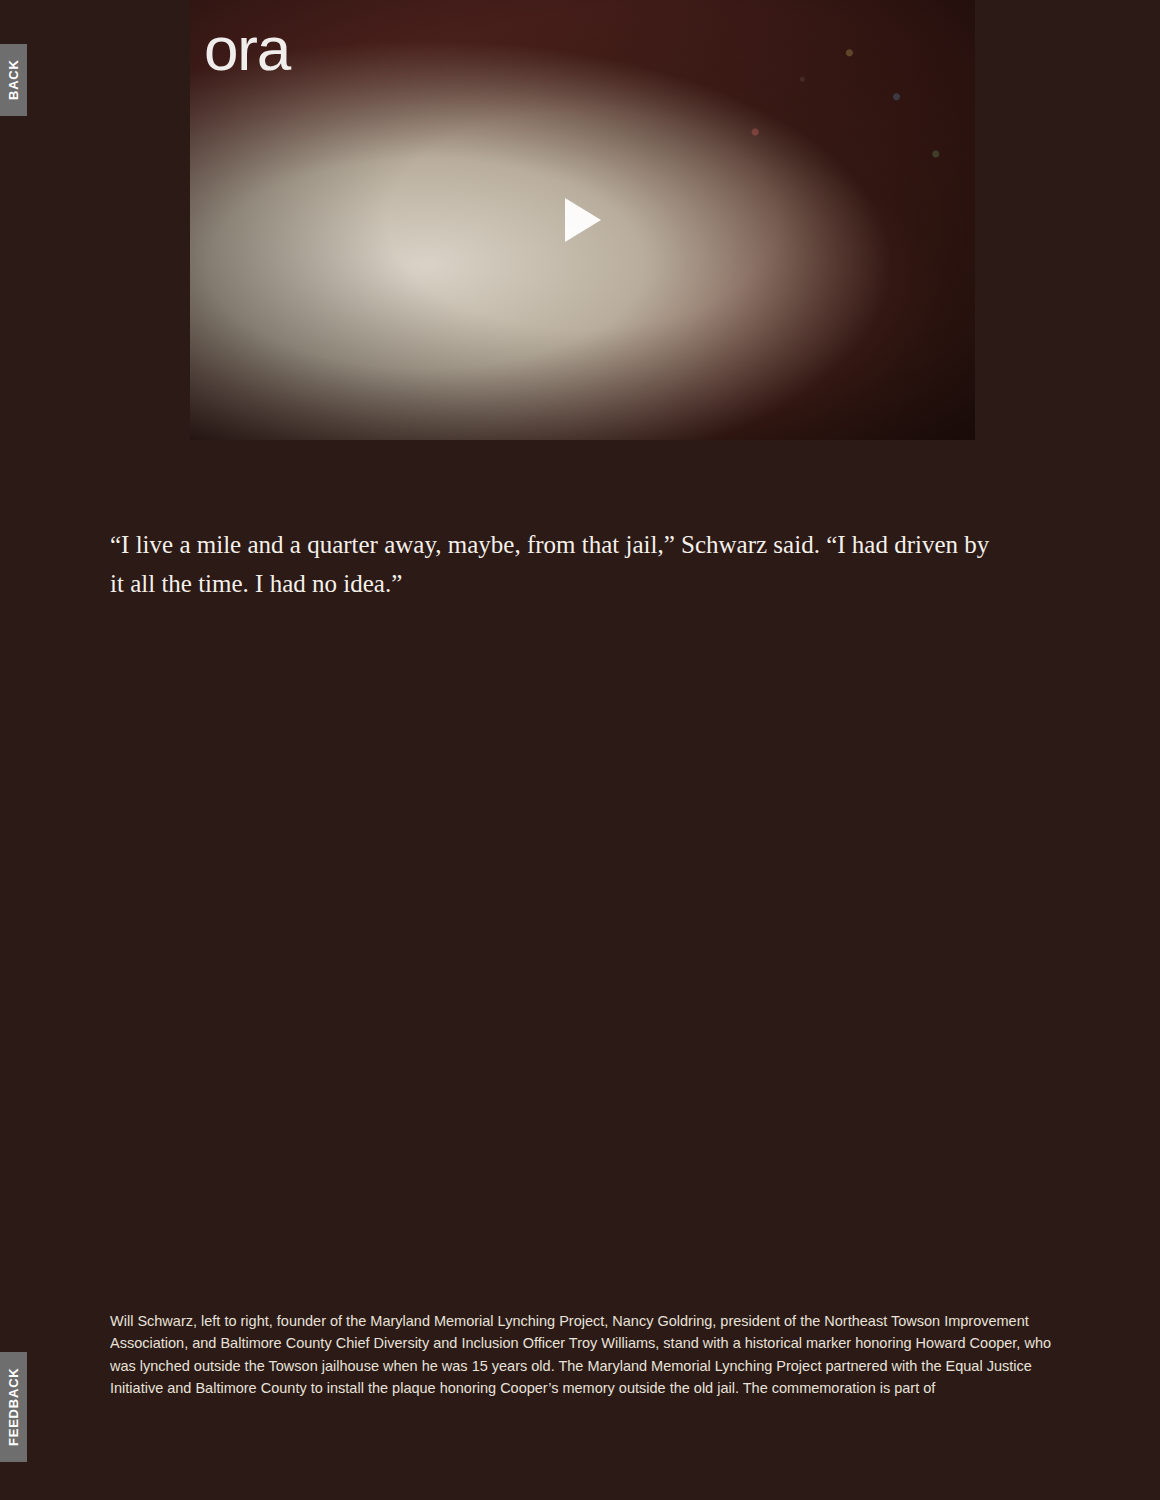BACK
ora
“I live a mile and a quarter away, maybe, from that jail,” Schwarz said. “I had driven by it all the time. I had no idea.”
Will Schwarz, left to right, founder of the Maryland Memorial Lynching Project, Nancy Goldring, president of the Northeast Towson Improvement Association, and Baltimore County Chief Diversity and Inclusion Officer Troy Williams, stand with a historical marker honoring Howard Cooper, who was lynched outside the Towson jailhouse when he was 15 years old. The Maryland Memorial Lynching Project partnered with the Equal Justice Initiative and Baltimore County to install the plaque honoring Cooper’s memory outside the old jail. The commemoration is part of
FEEDBACK